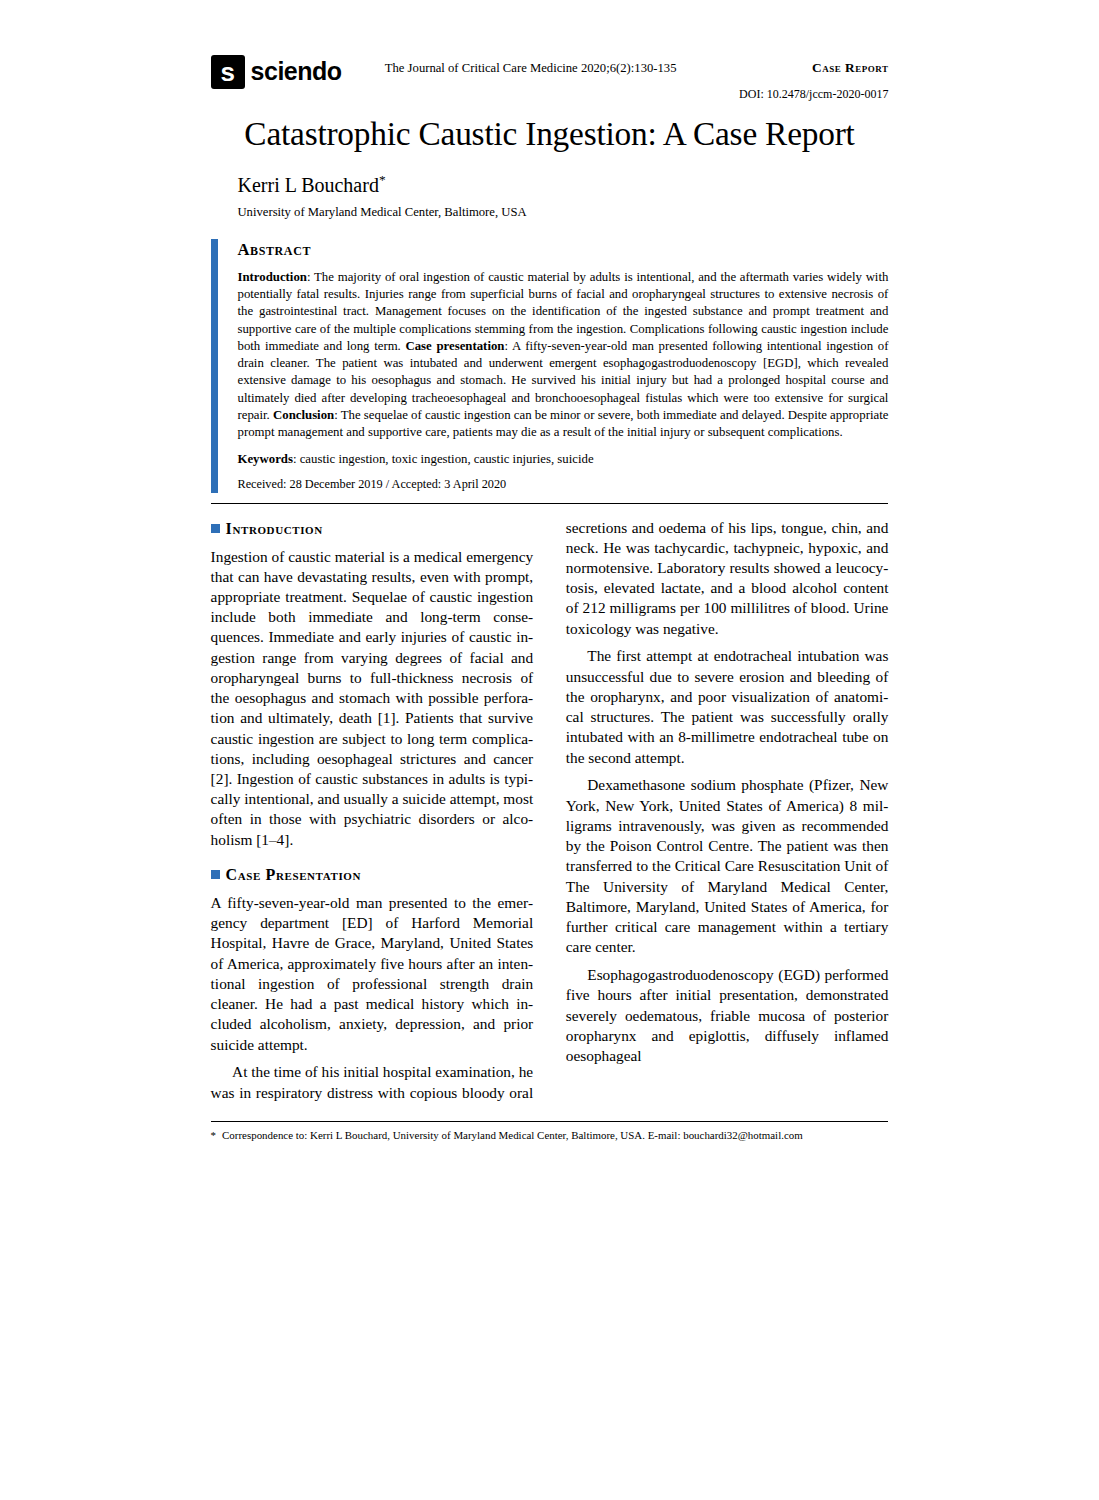s
sciendo
The Journal of Critical Care Medicine 2020;6(2):130-135 Case Report
DOI: 10.2478/jccm-2020-0017
Catastrophic Caustic Ingestion: A Case Report
Kerri L Bouchard*
University of Maryland Medical Center, Baltimore, USA
Abstract
Introduction: The majority of oral ingestion of caustic material by adults is intentional, and the aftermath varies widely with potentially fatal results. Injuries range from superficial burns of facial and oropharyngeal structures to extensive necrosis of the gastrointestinal tract. Management focuses on the identification of the ingested substance and prompt treatment and supportive care of the multiple complications stemming from the ingestion. Complications following caustic ingestion include both immediate and long term. Case presentation: A fifty-seven-year-old man presented following intentional ingestion of drain cleaner. The patient was intubated and underwent emergent esophagogastroduodenoscopy [EGD], which revealed extensive damage to his oesophagus and stomach. He survived his initial injury but had a prolonged hospital course and ultimately died after developing tracheoesophageal and bronchooesophageal fistulas which were too extensive for surgical repair. Conclusion: The sequelae of caustic ingestion can be minor or severe, both immediate and delayed. Despite appropriate prompt management and supportive care, patients may die as a result of the initial injury or subsequent complications.
Keywords: caustic ingestion, toxic ingestion, caustic injuries, suicide
Received: 28 December 2019 / Accepted: 3 April 2020
Introduction
Ingestion of caustic material is a medical emergency that can have devastating results, even with prompt, appropriate treatment. Sequelae of caustic ingestion include both immediate and long-term consequences. Immediate and early injuries of caustic ingestion range from varying degrees of facial and oropharyngeal burns to full-thickness necrosis of the oesophagus and stomach with possible perforation and ultimately, death [1]. Patients that survive caustic ingestion are subject to long term complications, including oesophageal strictures and cancer [2]. Ingestion of caustic substances in adults is typically intentional, and usually a suicide attempt, most often in those with psychiatric disorders or alcoholism [1–4].
Case Presentation
A fifty-seven-year-old man presented to the emergency department [ED] of Harford Memorial Hospital, Havre de Grace, Maryland, United States of America, approximately five hours after an intentional ingestion of professional strength drain cleaner. He had a past medical history which included alcoholism, anxiety, depression, and prior suicide attempt.
At the time of his initial hospital examination, he was in respiratory distress with copious bloody oral secretions and oedema of his lips, tongue, chin, and neck. He was tachycardic, tachypneic, hypoxic, and normotensive. Laboratory results showed a leucocytosis, elevated lactate, and a blood alcohol content of 212 milligrams per 100 millilitres of blood. Urine toxicology was negative.
The first attempt at endotracheal intubation was unsuccessful due to severe erosion and bleeding of the oropharynx, and poor visualization of anatomical structures. The patient was successfully orally intubated with an 8-millimetre endotracheal tube on the second attempt.
Dexamethasone sodium phosphate (Pfizer, New York, New York, United States of America) 8 milligrams intravenously, was given as recommended by the Poison Control Centre. The patient was then transferred to the Critical Care Resuscitation Unit of The University of Maryland Medical Center, Baltimore, Maryland, United States of America, for further critical care management within a tertiary care center.
Esophagogastroduodenoscopy (EGD) performed five hours after initial presentation, demonstrated severely oedematous, friable mucosa of posterior oropharynx and epiglottis, diffusely inflamed oesophageal
*Correspondence to: Kerri L Bouchard, University of Maryland Medical Center, Baltimore, USA. E-mail: bouchardi32@hotmail.com